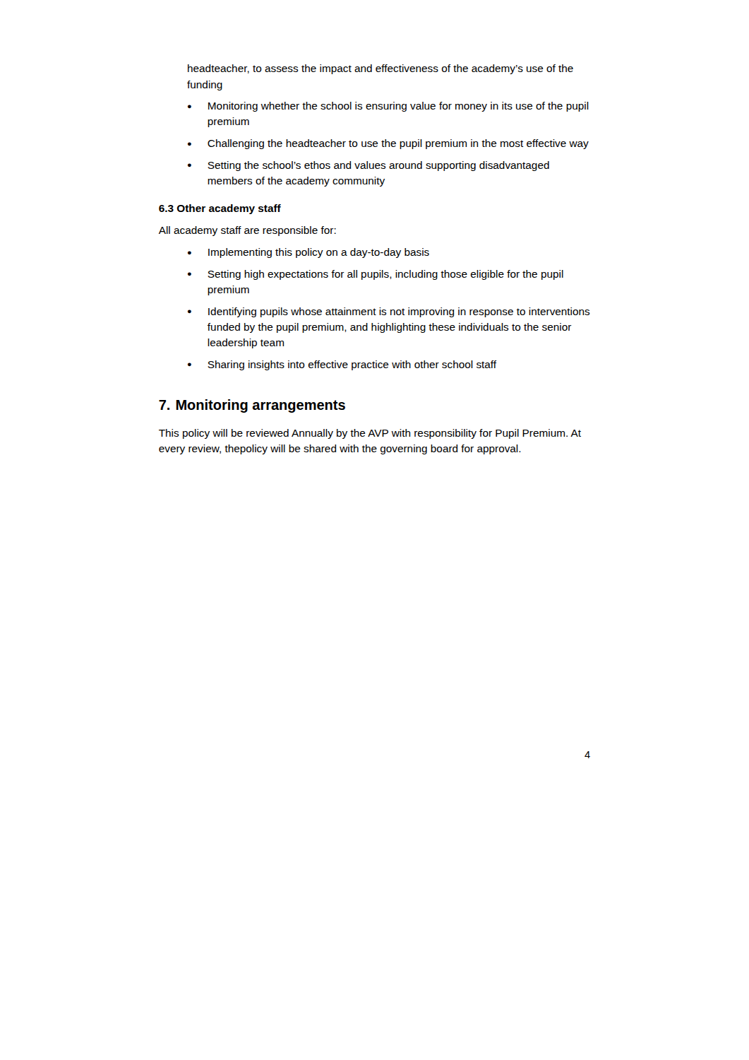headteacher, to assess the impact and effectiveness of the academy’s use of the funding
Monitoring whether the school is ensuring value for money in its use of the pupil premium
Challenging the headteacher to use the pupil premium in the most effective way
Setting the school’s ethos and values around supporting disadvantaged members of the academy community
6.3 Other academy staff
All academy staff are responsible for:
Implementing this policy on a day-to-day basis
Setting high expectations for all pupils, including those eligible for the pupil premium
Identifying pupils whose attainment is not improving in response to interventions funded by the pupil premium, and highlighting these individuals to the senior leadership team
Sharing insights into effective practice with other school staff
7. Monitoring arrangements
This policy will be reviewed Annually by the AVP with responsibility for Pupil Premium. At every review, thepolicy will be shared with the governing board for approval.
4